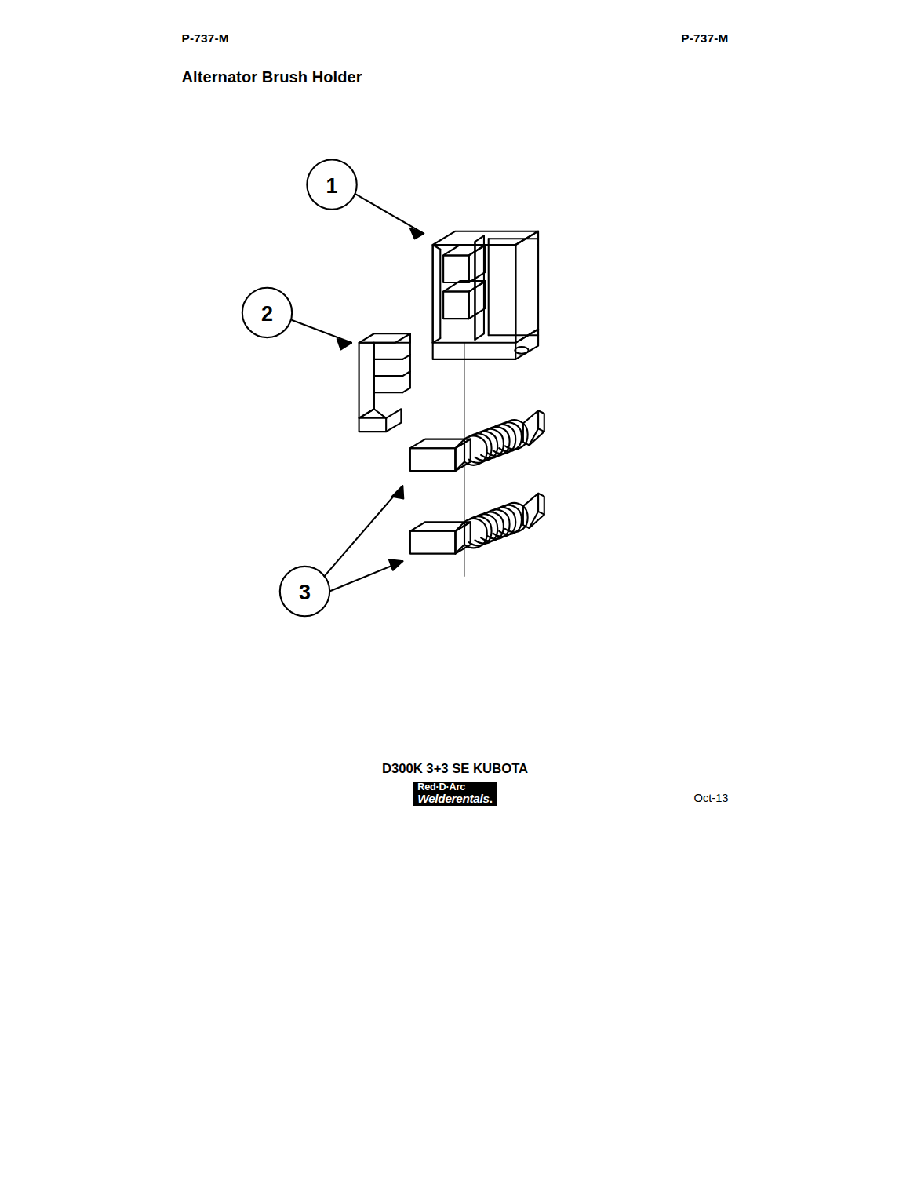P-737-M P-737-M
Alternator Brush Holder
1 2 3
D300K 3+3 SE KUBOTA
Oct-13
Red·D·Arc Welderentals.